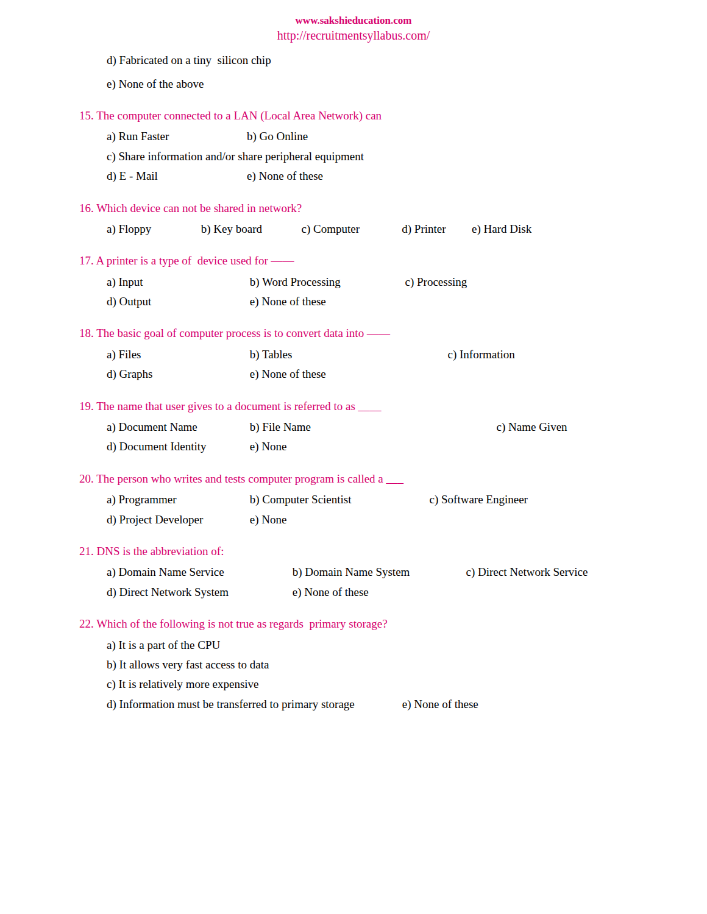www.sakshieducation.com
http://recruitmentsyllabus.com/
d) Fabricated on a tiny silicon chip
e) None of the above
15. The computer connected to a LAN (Local Area Network) can
a) Run Faster b) Go Online
c) Share information and/or share peripheral equipment
d) E - Mail e) None of these
16. Which device can not be shared in network?
a) Floppy b) Key board c) Computer d) Printer e) Hard Disk
17. A printer is a type of device used for ——
a) Input b) Word Processing c) Processing
d) Output e) None of these
18. The basic goal of computer process is to convert data into ——
a) Files b) Tables c) Information
d) Graphs e) None of these
19. The name that user gives to a document is referred to as ____
a) Document Name b) File Name c) Name Given
d) Document Identity e) None
20. The person who writes and tests computer program is called a ___
a) Programmer b) Computer Scientist c) Software Engineer
d) Project Developer e) None
21. DNS is the abbreviation of:
a) Domain Name Service b) Domain Name System c) Direct Network Service
d) Direct Network System e) None of these
22. Which of the following is not true as regards primary storage?
a) It is a part of the CPU
b) It allows very fast access to data
c) It is relatively more expensive
d) Information must be transferred to primary storage e) None of these